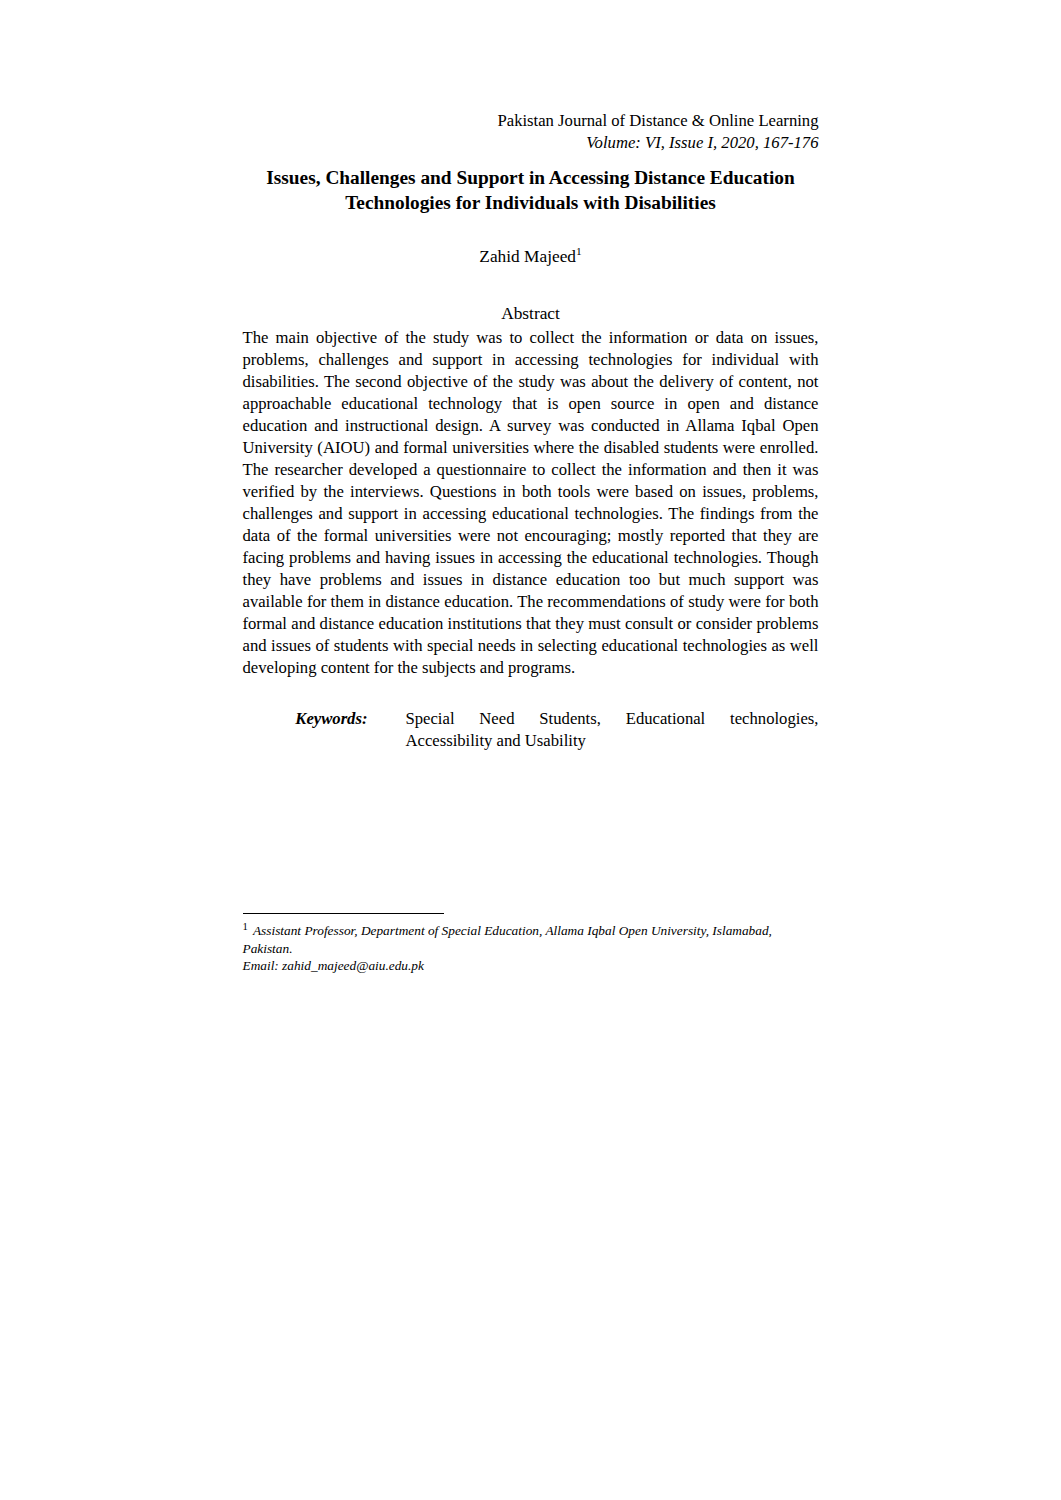Pakistan Journal of Distance & Online Learning
Volume: VI, Issue I, 2020, 167-176
Issues, Challenges and Support in Accessing Distance Education Technologies for Individuals with Disabilities
Zahid Majeed1
Abstract
The main objective of the study was to collect the information or data on issues, problems, challenges and support in accessing technologies for individual with disabilities. The second objective of the study was about the delivery of content, not approachable educational technology that is open source in open and distance education and instructional design. A survey was conducted in Allama Iqbal Open University (AIOU) and formal universities where the disabled students were enrolled. The researcher developed a questionnaire to collect the information and then it was verified by the interviews. Questions in both tools were based on issues, problems, challenges and support in accessing educational technologies. The findings from the data of the formal universities were not encouraging; mostly reported that they are facing problems and having issues in accessing the educational technologies. Though they have problems and issues in distance education too but much support was available for them in distance education. The recommendations of study were for both formal and distance education institutions that they must consult or consider problems and issues of students with special needs in selecting educational technologies as well developing content for the subjects and programs.
Keywords:
Special Need Students, Educational technologies,
Accessibility and Usability
1 Assistant Professor, Department of Special Education, Allama Iqbal Open University, Islamabad, Pakistan.
Email: zahid_majeed@aiu.edu.pk